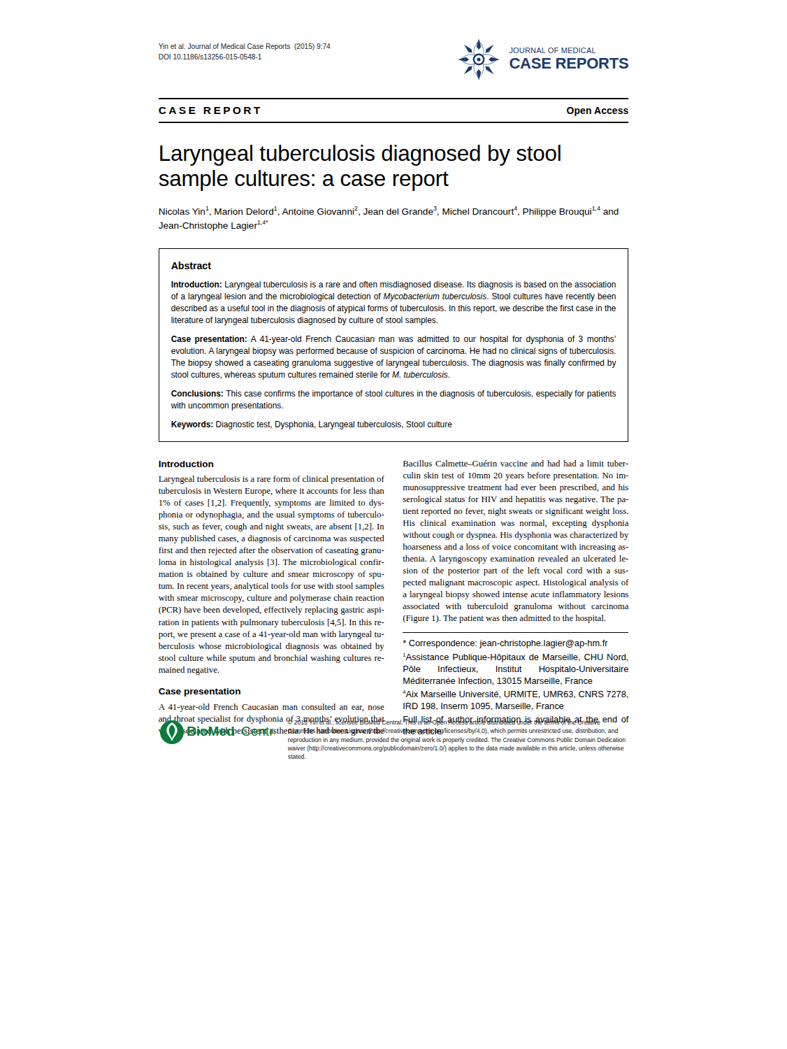Yin et al. Journal of Medical Case Reports (2015) 9:74
DOI 10.1186/s13256-015-0548-1
JOURNAL OF MEDICAL CASE REPORTS
Case Report
Open Access
Laryngeal tuberculosis diagnosed by stool sample cultures: a case report
Nicolas Yin1, Marion Delord1, Antoine Giovanni2, Jean del Grande3, Michel Drancourt4, Philippe Brouqui1,4 and Jean-Christophe Lagier1,4*
Abstract
Introduction: Laryngeal tuberculosis is a rare and often misdiagnosed disease. Its diagnosis is based on the association of a laryngeal lesion and the microbiological detection of Mycobacterium tuberculosis. Stool cultures have recently been described as a useful tool in the diagnosis of atypical forms of tuberculosis. In this report, we describe the first case in the literature of laryngeal tuberculosis diagnosed by culture of stool samples.
Case presentation: A 41-year-old French Caucasian man was admitted to our hospital for dysphonia of 3 months’ evolution. A laryngeal biopsy was performed because of suspicion of carcinoma. He had no clinical signs of tuberculosis. The biopsy showed a caseating granuloma suggestive of laryngeal tuberculosis. The diagnosis was finally confirmed by stool cultures, whereas sputum cultures remained sterile for M. tuberculosis.
Conclusions: This case confirms the importance of stool cultures in the diagnosis of tuberculosis, especially for patients with uncommon presentations.
Keywords: Diagnostic test, Dysphonia, Laryngeal tuberculosis, Stool culture
Introduction
Laryngeal tuberculosis is a rare form of clinical presentation of tuberculosis in Western Europe, where it accounts for less than 1% of cases [1,2]. Frequently, symptoms are limited to dysphonia or odynophagia, and the usual symptoms of tuberculosis, such as fever, cough and night sweats, are absent [1,2]. In many published cases, a diagnosis of carcinoma was suspected first and then rejected after the observation of caseating granuloma in histological analysis [3]. The microbiological confirmation is obtained by culture and smear microscopy of sputum. In recent years, analytical tools for use with stool samples with smear microscopy, culture and polymerase chain reaction (PCR) have been developed, effectively replacing gastric aspiration in patients with pulmonary tuberculosis [4,5]. In this report, we present a case of a 41-year-old man with laryngeal tuberculosis whose microbiological diagnosis was obtained by stool culture while sputum and bronchial washing cultures remained negative.
Case presentation
A 41-year-old French Caucasian man consulted an ear, nose and throat specialist for dysphonia of 3 months’ evolution that was associated with persistent asthenia. He had been given the Bacillus Calmette–Guérin vaccine and had had a limit tuberculin skin test of 10mm 20 years before presentation. No immunosuppressive treatment had ever been prescribed, and his serological status for HIV and hepatitis was negative. The patient reported no fever, night sweats or significant weight loss. His clinical examination was normal, excepting dysphonia without cough or dyspnea. His dysphonia was characterized by hoarseness and a loss of voice concomitant with increasing asthenia. A laryngoscopy examination revealed an ulcerated lesion of the posterior part of the left vocal cord with a suspected malignant macroscopic aspect. Histological analysis of a laryngeal biopsy showed intense acute inflammatory lesions associated with tuberculoid granuloma without carcinoma (Figure 1). The patient was then admitted to the hospital.
* Correspondence: jean-christophe.lagier@ap-hm.fr
1Assistance Publique-Hôpitaux de Marseille, CHU Nord, Pôle Infectieux, Institut Hospitalo-Universitaire Méditerranée Infection, 13015 Marseille, France
4Aix Marseille Université, URMITE, UMR63, CNRS 7278, IRD 198, Inserm 1095, Marseille, France
Full list of author information is available at the end of the article
BioMed Central
© 2015 Yin et al.; licensee BioMed Central. This is an Open Access article distributed under the terms of the Creative Commons Attribution License (http://creativecommons.org/licenses/by/4.0), which permits unrestricted use, distribution, and reproduction in any medium, provided the original work is properly credited. The Creative Commons Public Domain Dedication waiver (http://creativecommons.org/publicdomain/zero/1.0/) applies to the data made available in this article, unless otherwise stated.